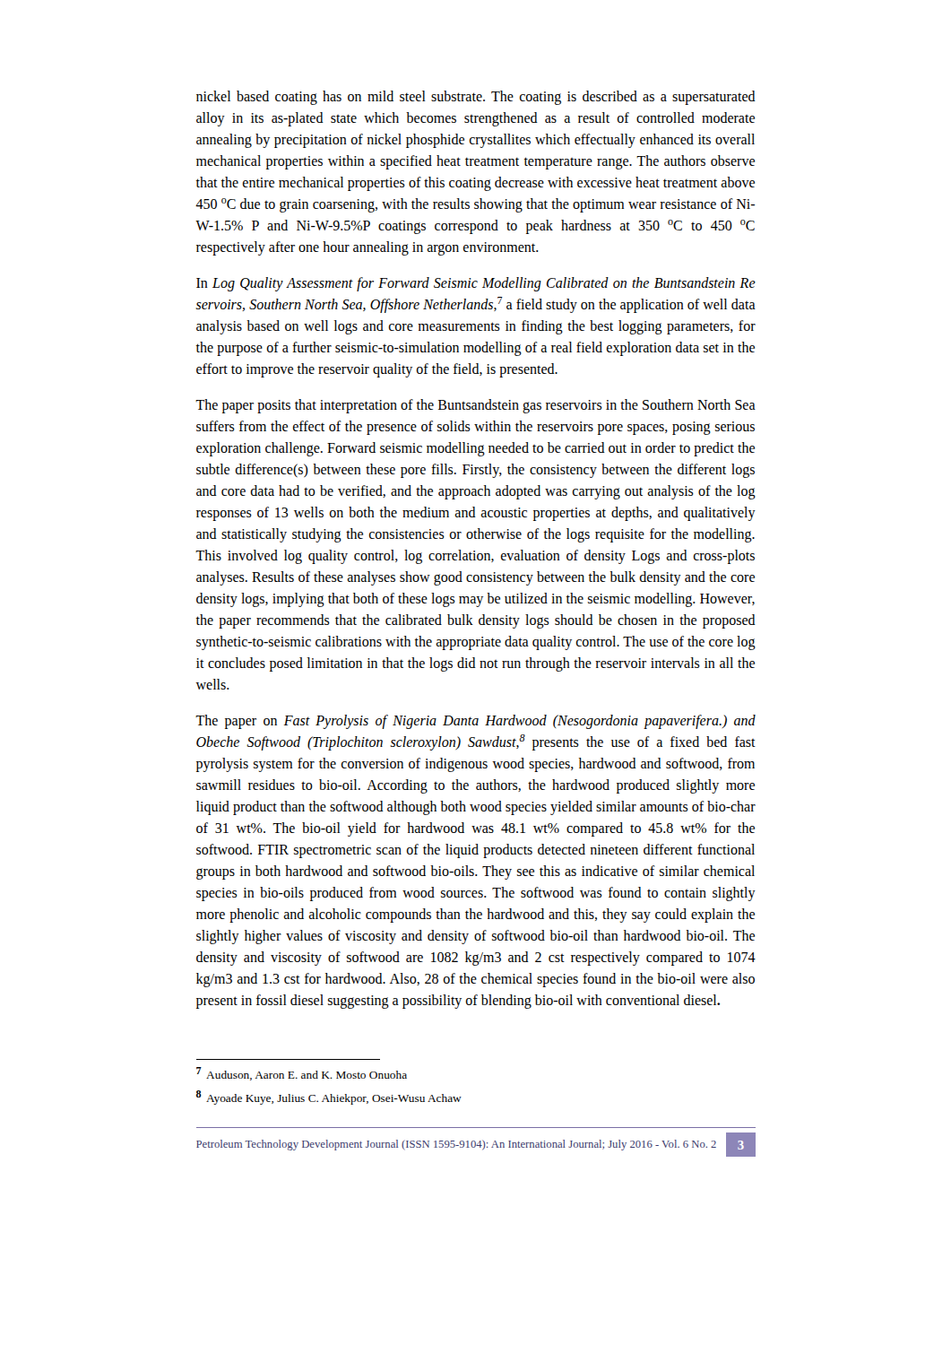nickel based coating has on mild steel substrate. The coating is described as a supersaturated alloy in its as-plated state which becomes strengthened as a result of controlled moderate annealing by precipitation of nickel phosphide crystallites which effectually enhanced its overall mechanical properties within a specified heat treatment temperature range. The authors observe that the entire mechanical properties of this coating decrease with excessive heat treatment above 450 oC due to grain coarsening, with the results showing that the optimum wear resistance of Ni-W-1.5% P and Ni-W-9.5%P coatings correspond to peak hardness at 350 oC to 450 oC respectively after one hour annealing in argon environment.
In Log Quality Assessment for Forward Seismic Modelling Calibrated on the Buntsandstein Re servoirs, Southern North Sea, Offshore Netherlands,7 a field study on the application of well data analysis based on well logs and core measurements in finding the best logging parameters, for the purpose of a further seismic-to-simulation modelling of a real field exploration data set in the effort to improve the reservoir quality of the field, is presented.
The paper posits that interpretation of the Buntsandstein gas reservoirs in the Southern North Sea suffers from the effect of the presence of solids within the reservoirs pore spaces, posing serious exploration challenge. Forward seismic modelling needed to be carried out in order to predict the subtle difference(s) between these pore fills. Firstly, the consistency between the different logs and core data had to be verified, and the approach adopted was carrying out analysis of the log responses of 13 wells on both the medium and acoustic properties at depths, and qualitatively and statistically studying the consistencies or otherwise of the logs requisite for the modelling. This involved log quality control, log correlation, evaluation of density Logs and cross-plots analyses. Results of these analyses show good consistency between the bulk density and the core density logs, implying that both of these logs may be utilized in the seismic modelling. However, the paper recommends that the calibrated bulk density logs should be chosen in the proposed synthetic-to-seismic calibrations with the appropriate data quality control. The use of the core log it concludes posed limitation in that the logs did not run through the reservoir intervals in all the wells.
The paper on Fast Pyrolysis of Nigeria Danta Hardwood (Nesogordonia papaverifera.) and Obeche Softwood (Triplochiton scleroxylon) Sawdust,8 presents the use of a fixed bed fast pyrolysis system for the conversion of indigenous wood species, hardwood and softwood, from sawmill residues to bio-oil. According to the authors, the hardwood produced slightly more liquid product than the softwood although both wood species yielded similar amounts of bio-char of 31 wt%. The bio-oil yield for hardwood was 48.1 wt% compared to 45.8 wt% for the softwood. FTIR spectrometric scan of the liquid products detected nineteen different functional groups in both hardwood and softwood bio-oils. They see this as indicative of similar chemical species in bio-oils produced from wood sources. The softwood was found to contain slightly more phenolic and alcoholic compounds than the hardwood and this, they say could explain the slightly higher values of viscosity and density of softwood bio-oil than hardwood bio-oil. The density and viscosity of softwood are 1082 kg/m3 and 2 cst respectively compared to 1074 kg/m3 and 1.3 cst for hardwood. Also, 28 of the chemical species found in the bio-oil were also present in fossil diesel suggesting a possibility of blending bio-oil with conventional diesel.
7 Auduson, Aaron E. and K. Mosto Onuoha
8 Ayoade Kuye, Julius C. Ahiekpor, Osei-Wusu Achaw
Petroleum Technology Development Journal (ISSN 1595-9104): An International Journal; July 2016 - Vol. 6 No. 2
3